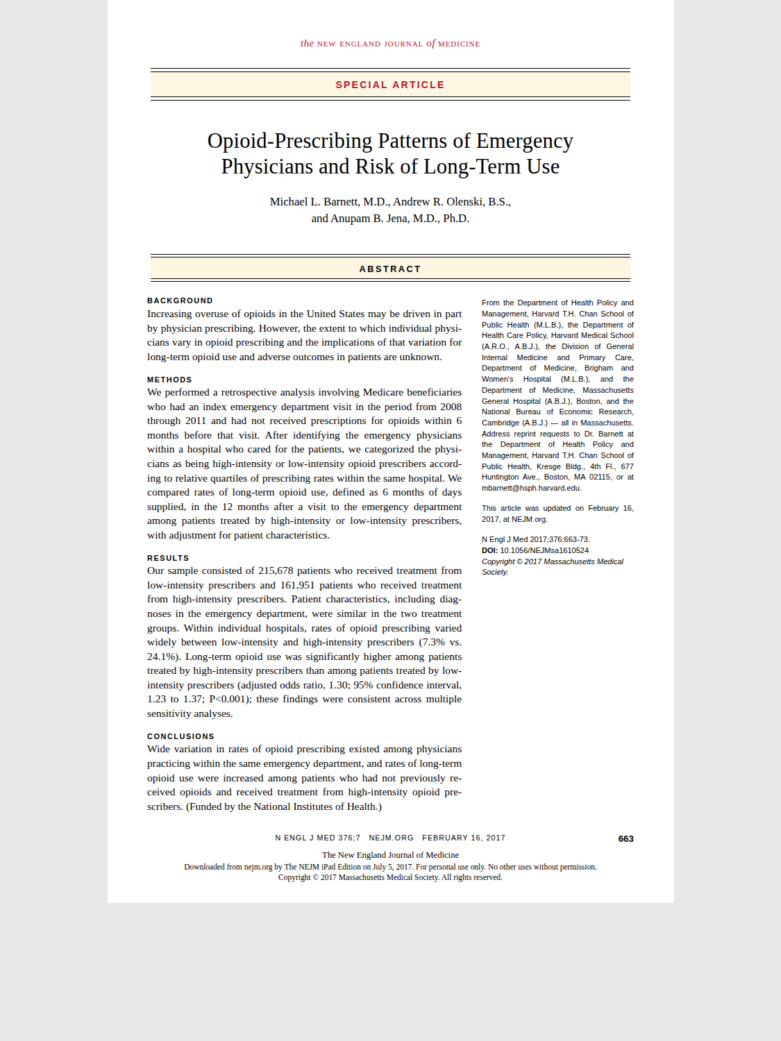The New England Journal of Medicine
Special Article
Opioid-Prescribing Patterns of Emergency
Physicians and Risk of Long-Term Use
Michael L. Barnett, M.D., Andrew R. Olenski, B.S.,
and Anupam B. Jena, M.D., Ph.D.
Abstract
Background
Increasing overuse of opioids in the United States may be driven in part by physician prescribing. However, the extent to which individual physicians vary in opioid prescribing and the implications of that variation for long-term opioid use and adverse outcomes in patients are unknown.
Methods
We performed a retrospective analysis involving Medicare beneficiaries who had an index emergency department visit in the period from 2008 through 2011 and had not received prescriptions for opioids within 6 months before that visit. After identifying the emergency physicians within a hospital who cared for the patients, we categorized the physicians as being high-intensity or low-intensity opioid prescribers according to relative quartiles of prescribing rates within the same hospital. We compared rates of long-term opioid use, defined as 6 months of days supplied, in the 12 months after a visit to the emergency department among patients treated by high-intensity or low-intensity prescribers, with adjustment for patient characteristics.
Results
Our sample consisted of 215,678 patients who received treatment from low-intensity prescribers and 161,951 patients who received treatment from high-intensity prescribers. Patient characteristics, including diagnoses in the emergency department, were similar in the two treatment groups. Within individual hospitals, rates of opioid prescribing varied widely between low-intensity and high-intensity prescribers (7.3% vs. 24.1%). Long-term opioid use was significantly higher among patients treated by high-intensity prescribers than among patients treated by low-intensity prescribers (adjusted odds ratio, 1.30; 95% confidence interval, 1.23 to 1.37; P<0.001); these findings were consistent across multiple sensitivity analyses.
Conclusions
Wide variation in rates of opioid prescribing existed among physicians practicing within the same emergency department, and rates of long-term opioid use were increased among patients who had not previously received opioids and received treatment from high-intensity opioid prescribers. (Funded by the National Institutes of Health.)
From the Department of Health Policy and Management, Harvard T.H. Chan School of Public Health (M.L.B.), the Department of Health Care Policy, Harvard Medical School (A.R.O., A.B.J.), the Division of General Internal Medicine and Primary Care, Department of Medicine, Brigham and Women's Hospital (M.L.B.), and the Department of Medicine, Massachusetts General Hospital (A.B.J.), Boston, and the National Bureau of Economic Research, Cambridge (A.B.J.) — all in Massachusetts. Address reprint requests to Dr. Barnett at the Department of Health Policy and Management, Harvard T.H. Chan School of Public Health, Kresge Bldg., 4th Fl., 677 Huntington Ave., Boston, MA 02115, or at mbarnett@hsph.harvard.edu.
This article was updated on February 16, 2017, at NEJM.org.
N Engl J Med 2017;376:663-73.
DOI: 10.1056/NEJMsa1610524
Copyright © 2017 Massachusetts Medical Society.
n engl j med 376;7 nejm.org February 16, 2017 663
The New England Journal of Medicine
Downloaded from nejm.org by The NEJM iPad Edition on July 5, 2017. For personal use only. No other uses without permission.
Copyright © 2017 Massachusetts Medical Society. All rights reserved.